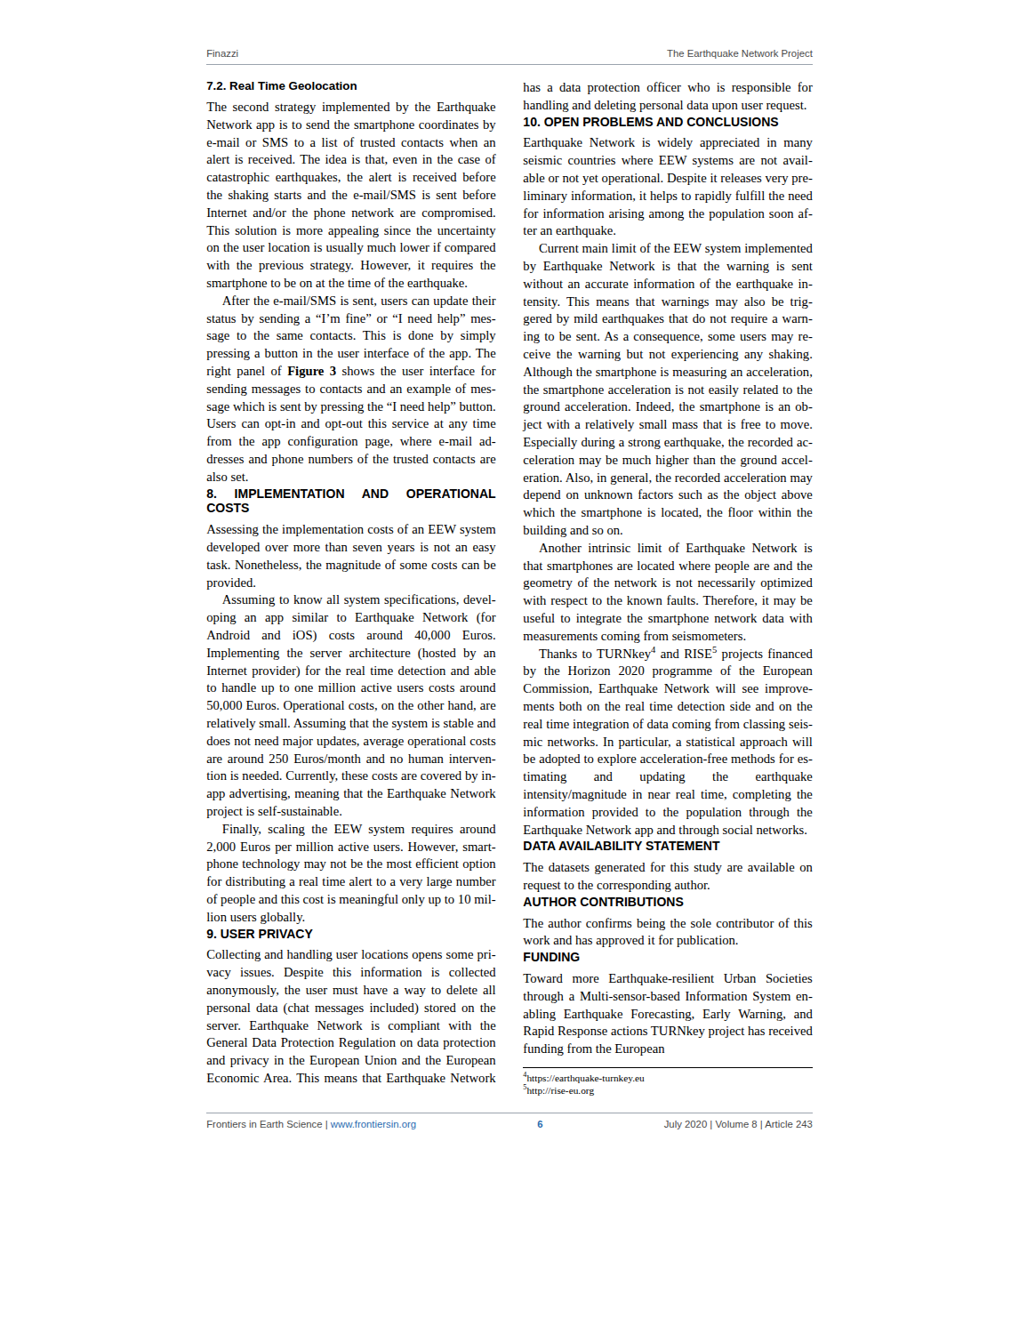Finazzi The Earthquake Network Project
7.2. Real Time Geolocation
The second strategy implemented by the Earthquake Network app is to send the smartphone coordinates by e-mail or SMS to a list of trusted contacts when an alert is received. The idea is that, even in the case of catastrophic earthquakes, the alert is received before the shaking starts and the e-mail/SMS is sent before Internet and/or the phone network are compromised. This solution is more appealing since the uncertainty on the user location is usually much lower if compared with the previous strategy. However, it requires the smartphone to be on at the time of the earthquake.
After the e-mail/SMS is sent, users can update their status by sending a “I’m fine” or “I need help” message to the same contacts. This is done by simply pressing a button in the user interface of the app. The right panel of Figure 3 shows the user interface for sending messages to contacts and an example of message which is sent by pressing the “I need help” button. Users can opt-in and opt-out this service at any time from the app configuration page, where e-mail addresses and phone numbers of the trusted contacts are also set.
8. IMPLEMENTATION AND OPERATIONAL COSTS
Assessing the implementation costs of an EEW system developed over more than seven years is not an easy task. Nonetheless, the magnitude of some costs can be provided.
Assuming to know all system specifications, developing an app similar to Earthquake Network (for Android and iOS) costs around 40,000 Euros. Implementing the server architecture (hosted by an Internet provider) for the real time detection and able to handle up to one million active users costs around 50,000 Euros. Operational costs, on the other hand, are relatively small. Assuming that the system is stable and does not need major updates, average operational costs are around 250 Euros/month and no human intervention is needed. Currently, these costs are covered by in-app advertising, meaning that the Earthquake Network project is self-sustainable.
Finally, scaling the EEW system requires around 2,000 Euros per million active users. However, smartphone technology may not be the most efficient option for distributing a real time alert to a very large number of people and this cost is meaningful only up to 10 million users globally.
9. USER PRIVACY
Collecting and handling user locations opens some privacy issues. Despite this information is collected anonymously, the user must have a way to delete all personal data (chat messages included) stored on the server. Earthquake Network is compliant with the General Data Protection Regulation on data protection and privacy in the European Union and the European Economic Area. This means that Earthquake Network has a data protection officer who is responsible for handling and deleting personal data upon user request.
10. OPEN PROBLEMS AND CONCLUSIONS
Earthquake Network is widely appreciated in many seismic countries where EEW systems are not available or not yet operational. Despite it releases very preliminary information, it helps to rapidly fulfill the need for information arising among the population soon after an earthquake.
Current main limit of the EEW system implemented by Earthquake Network is that the warning is sent without an accurate information of the earthquake intensity. This means that warnings may also be triggered by mild earthquakes that do not require a warning to be sent. As a consequence, some users may receive the warning but not experiencing any shaking. Although the smartphone is measuring an acceleration, the smartphone acceleration is not easily related to the ground acceleration. Indeed, the smartphone is an object with a relatively small mass that is free to move. Especially during a strong earthquake, the recorded acceleration may be much higher than the ground acceleration. Also, in general, the recorded acceleration may depend on unknown factors such as the object above which the smartphone is located, the floor within the building and so on.
Another intrinsic limit of Earthquake Network is that smartphones are located where people are and the geometry of the network is not necessarily optimized with respect to the known faults. Therefore, it may be useful to integrate the smartphone network data with measurements coming from seismometers.
Thanks to TURNkey4 and RISE5 projects financed by the Horizon 2020 programme of the European Commission, Earthquake Network will see improvements both on the real time detection side and on the real time integration of data coming from classing seismic networks. In particular, a statistical approach will be adopted to explore acceleration-free methods for estimating and updating the earthquake intensity/magnitude in near real time, completing the information provided to the population through the Earthquake Network app and through social networks.
DATA AVAILABILITY STATEMENT
The datasets generated for this study are available on request to the corresponding author.
AUTHOR CONTRIBUTIONS
The author confirms being the sole contributor of this work and has approved it for publication.
FUNDING
Toward more Earthquake-resilient Urban Societies through a Multi-sensor-based Information System enabling Earthquake Forecasting, Early Warning, and Rapid Response actions TURNkey project has received funding from the European
4https://earthquake-turnkey.eu
5http://rise-eu.org
Frontiers in Earth Science | www.frontiersin.org 6 July 2020 | Volume 8 | Article 243